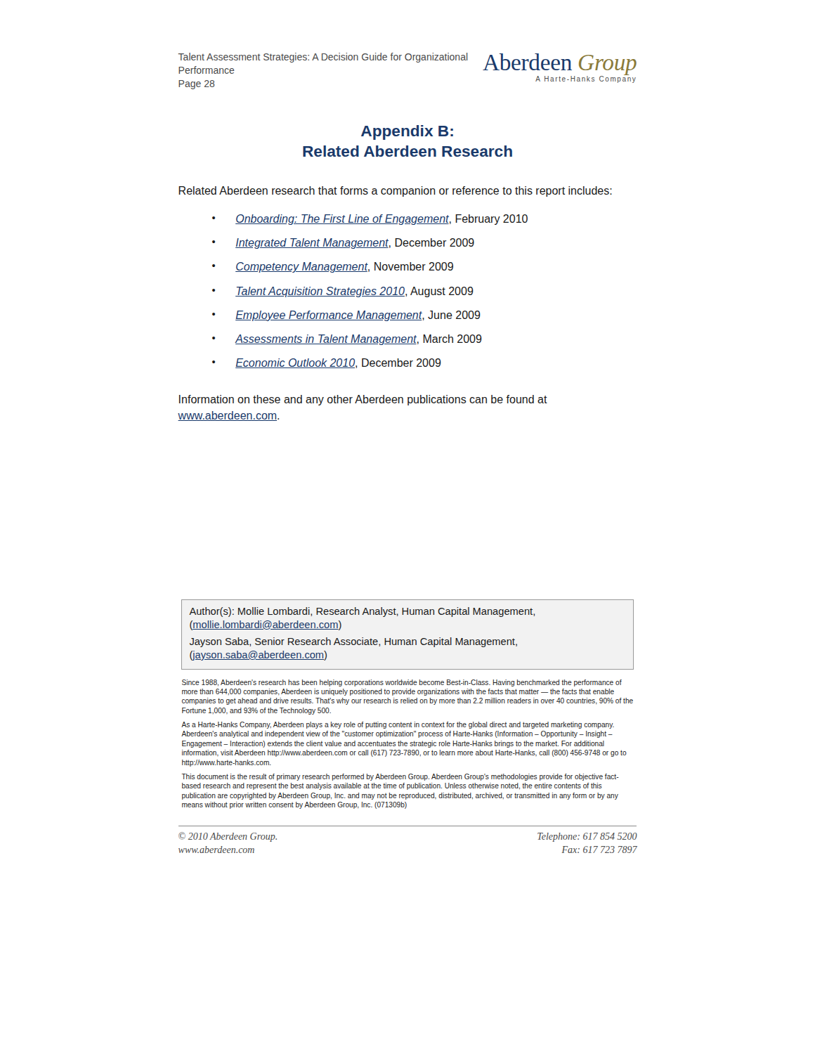Talent Assessment Strategies: A Decision Guide for Organizational Performance
Page 28
Aberdeen Group
A Harte-Hanks Company
Appendix B:
Related Aberdeen Research
Related Aberdeen research that forms a companion or reference to this report includes:
Onboarding: The First Line of Engagement, February 2010
Integrated Talent Management, December 2009
Competency Management, November 2009
Talent Acquisition Strategies 2010, August 2009
Employee Performance Management, June 2009
Assessments in Talent Management, March 2009
Economic Outlook 2010, December 2009
Information on these and any other Aberdeen publications can be found at www.aberdeen.com.
Author(s): Mollie Lombardi, Research Analyst, Human Capital Management, (mollie.lombardi@aberdeen.com)
Jayson Saba, Senior Research Associate, Human Capital Management, (jayson.saba@aberdeen.com)
Since 1988, Aberdeen's research has been helping corporations worldwide become Best-in-Class. Having benchmarked the performance of more than 644,000 companies, Aberdeen is uniquely positioned to provide organizations with the facts that matter — the facts that enable companies to get ahead and drive results. That's why our research is relied on by more than 2.2 million readers in over 40 countries, 90% of the Fortune 1,000, and 93% of the Technology 500.
As a Harte-Hanks Company, Aberdeen plays a key role of putting content in context for the global direct and targeted marketing company. Aberdeen's analytical and independent view of the "customer optimization" process of Harte-Hanks (Information – Opportunity – Insight – Engagement – Interaction) extends the client value and accentuates the strategic role Harte-Hanks brings to the market. For additional information, visit Aberdeen http://www.aberdeen.com or call (617) 723-7890, or to learn more about Harte-Hanks, call (800) 456-9748 or go to http://www.harte-hanks.com.
This document is the result of primary research performed by Aberdeen Group. Aberdeen Group's methodologies provide for objective fact-based research and represent the best analysis available at the time of publication. Unless otherwise noted, the entire contents of this publication are copyrighted by Aberdeen Group, Inc. and may not be reproduced, distributed, archived, or transmitted in any form or by any means without prior written consent by Aberdeen Group, Inc. (071309b)
© 2010 Aberdeen Group.
www.aberdeen.com
Telephone: 617 854 5200
Fax: 617 723 7897